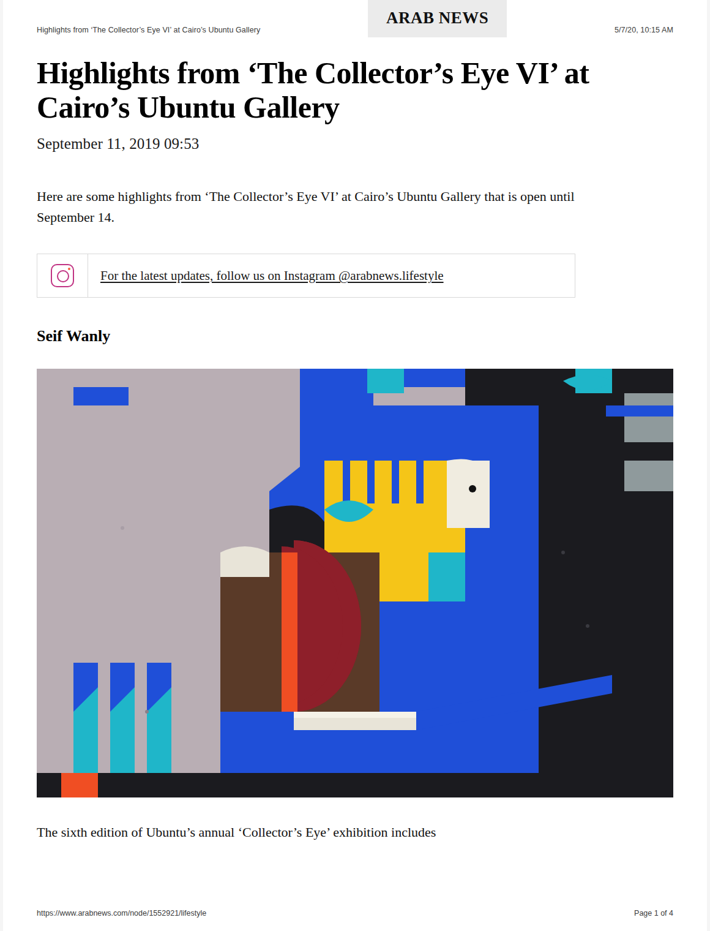Highlights from ‘The Collector’s Eye VI’ at Cairo’s Ubuntu Gallery
ARAB NEWS
5/7/20, 10:15 AM
Highlights from ‘The Collector’s Eye VI’ at Cairo’s Ubuntu Gallery
September 11, 2019 09:53
Here are some highlights from ‘The Collector’s Eye VI’ at Cairo’s Ubuntu Gallery that is open until September 14.
For the latest updates, follow us on Instagram @arabnews.lifestyle
Seif Wanly
The sixth edition of Ubuntu’s annual ‘Collector’s Eye’ exhibition includes
https://www.arabnews.com/node/1552921/lifestyle Page 1 of 4